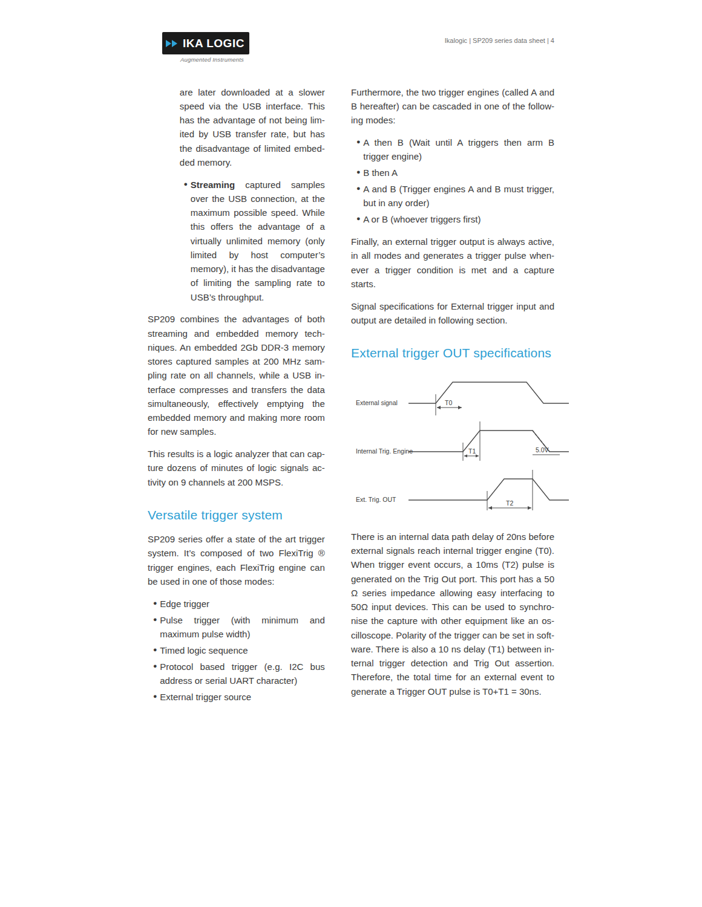IKA LOGIC
Augmented Instruments
Ikalogic | SP209 series data sheet | 4
are later downloaded at a slower speed via the USB interface. This has the advantage of not being limited by USB transfer rate, but has the disadvantage of limited embedded memory.
Streaming captured samples over the USB connection, at the maximum possible speed. While this offers the advantage of a virtually unlimited memory (only limited by host computer’s memory), it has the disadvantage of limiting the sampling rate to USB’s throughput.
SP209 combines the advantages of both streaming and embedded memory techniques. An embedded 2Gb DDR-3 memory stores captured samples at 200 MHz sampling rate on all channels, while a USB interface compresses and transfers the data simultaneously, effectively emptying the embedded memory and making more room for new samples.
This results is a logic analyzer that can capture dozens of minutes of logic signals activity on 9 channels at 200 MSPS.
Versatile trigger system
SP209 series offer a state of the art trigger system. It’s composed of two FlexiTrig ® trigger engines, each FlexiTrig engine can be used in one of those modes:
Edge trigger
Pulse trigger (with minimum and maximum pulse width)
Timed logic sequence
Protocol based trigger (e.g. I2C bus address or serial UART character)
External trigger source
Furthermore, the two trigger engines (called A and B hereafter) can be cascaded in one of the following modes:
A then B (Wait until A triggers then arm B trigger engine)
B then A
A and B (Trigger engines A and B must trigger, but in any order)
A or B (whoever triggers first)
Finally, an external trigger output is always active, in all modes and generates a trigger pulse whenever a trigger condition is met and a capture starts.
Signal specifications for External trigger input and output are detailed in following section.
External trigger OUT specifications
External signal Internal Trig. Engine Ext. Trig. OUT T0 T1 T2 5.0V
There is an internal data path delay of 20ns before external signals reach internal trigger engine (T0). When trigger event occurs, a 10ms (T2) pulse is generated on the Trig Out port. This port has a 50 Ω series impedance allowing easy interfacing to 50Ω input devices. This can be used to synchronise the capture with other equipment like an oscilloscope. Polarity of the trigger can be set in software. There is also a 10 ns delay (T1) between internal trigger detection and Trig Out assertion. Therefore, the total time for an external event to generate a Trigger OUT pulse is T0+T1 = 30ns.